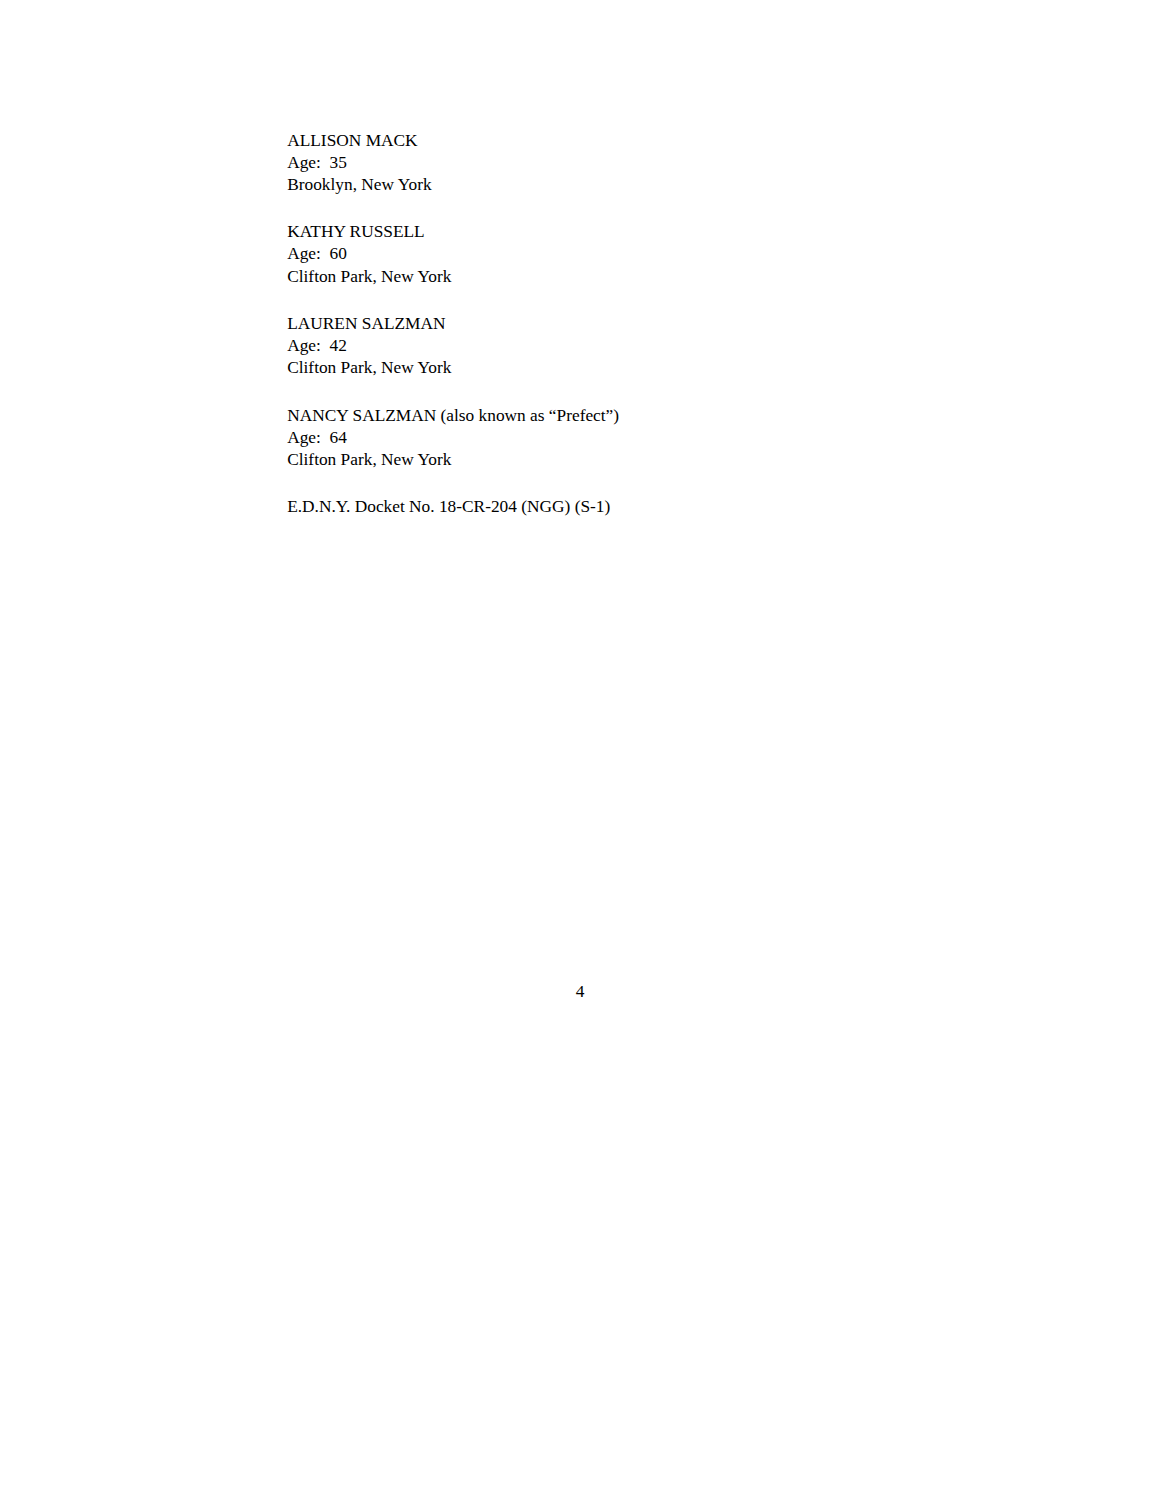ALLISON MACK
Age: 35
Brooklyn, New York
KATHY RUSSELL
Age: 60
Clifton Park, New York
LAUREN SALZMAN
Age: 42
Clifton Park, New York
NANCY SALZMAN (also known as “Prefect”)
Age: 64
Clifton Park, New York
E.D.N.Y. Docket No. 18-CR-204 (NGG) (S-1)
4